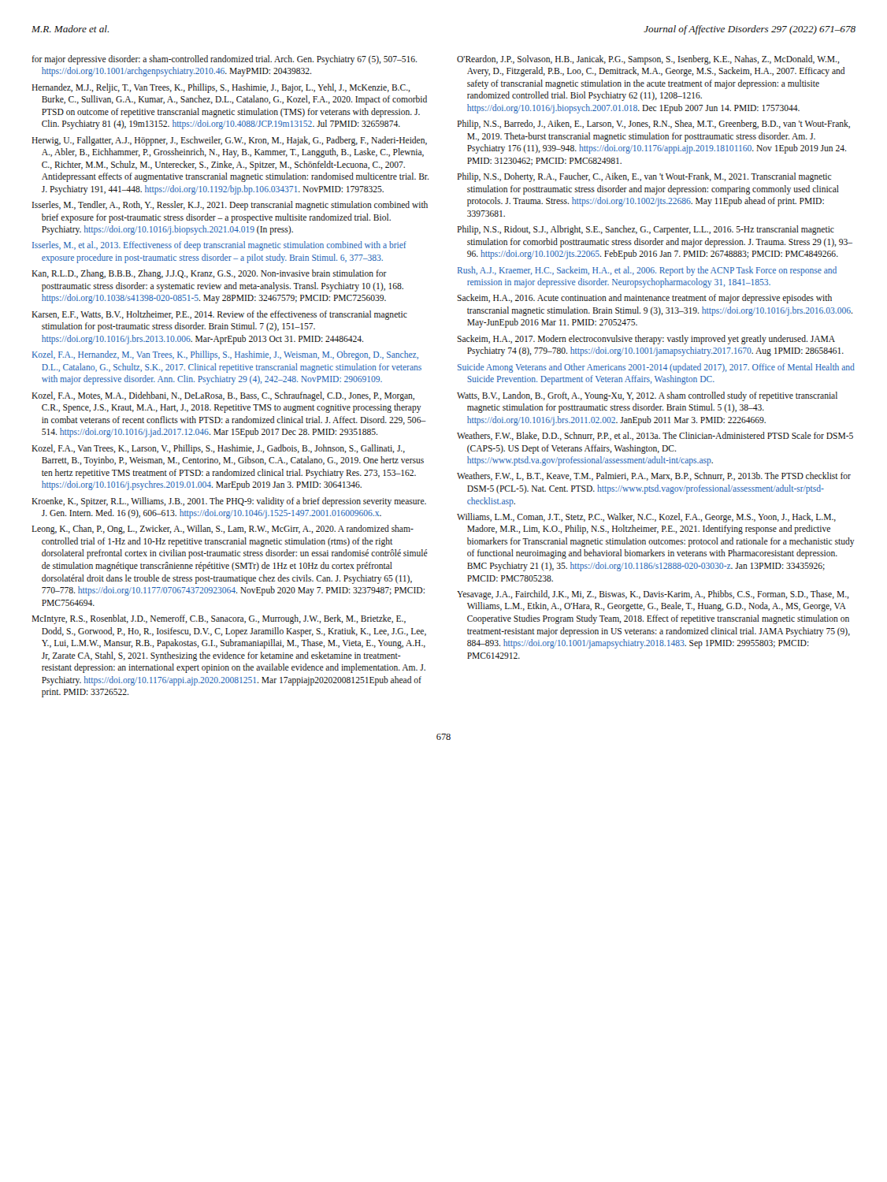M.R. Madore et al.
Journal of Affective Disorders 297 (2022) 671–678
for major depressive disorder: a sham-controlled randomized trial. Arch. Gen. Psychiatry 67 (5), 507–516. https://doi.org/10.1001/archgenpsychiatry.2010.46. MayPMID: 20439832.
Hernandez, M.J., Reljic, T., Van Trees, K., Phillips, S., Hashimie, J., Bajor, L., Yehl, J., McKenzie, B.C., Burke, C., Sullivan, G.A., Kumar, A., Sanchez, D.L., Catalano, G., Kozel, F.A., 2020. Impact of comorbid PTSD on outcome of repetitive transcranial magnetic stimulation (TMS) for veterans with depression. J. Clin. Psychiatry 81 (4), 19m13152. https://doi.org/10.4088/JCP.19m13152. Jul 7PMID: 32659874.
Herwig, U., Fallgatter, A.J., Höppner, J., Eschweiler, G.W., Kron, M., Hajak, G., Padberg, F., Naderi-Heiden, A., Abler, B., Eichhammer, P., Grossheinrich, N., Hay, B., Kammer, T., Langguth, B., Laske, C., Plewnia, C., Richter, M.M., Schulz, M., Unterecker, S., Zinke, A., Spitzer, M., Schönfeldt-Lecuona, C., 2007. Antidepressant effects of augmentative transcranial magnetic stimulation: randomised multicentre trial. Br. J. Psychiatry 191, 441–448. https://doi.org/10.1192/bjp.bp.106.034371. NovPMID: 17978325.
Isserles, M., Tendler, A., Roth, Y., Ressler, K.J., 2021. Deep transcranial magnetic stimulation combined with brief exposure for post-traumatic stress disorder – a prospective multisite randomized trial. Biol. Psychiatry. https://doi.org/10.1016/j.biopsych.2021.04.019 (In press).
Isserles, M., et al., 2013. Effectiveness of deep transcranial magnetic stimulation combined with a brief exposure procedure in post-traumatic stress disorder – a pilot study. Brain Stimul. 6, 377–383.
Kan, R.L.D., Zhang, B.B.B., Zhang, J.J.Q., Kranz, G.S., 2020. Non-invasive brain stimulation for posttraumatic stress disorder: a systematic review and meta-analysis. Transl. Psychiatry 10 (1), 168. https://doi.org/10.1038/s41398-020-0851-5. May 28PMID: 32467579; PMCID: PMC7256039.
Karsen, E.F., Watts, B.V., Holtzheimer, P.E., 2014. Review of the effectiveness of transcranial magnetic stimulation for post-traumatic stress disorder. Brain Stimul. 7 (2), 151–157. https://doi.org/10.1016/j.brs.2013.10.006. Mar-AprEpub 2013 Oct 31. PMID: 24486424.
Kozel, F.A., Hernandez, M., Van Trees, K., Phillips, S., Hashimie, J., Weisman, M., Obregon, D., Sanchez, D.L., Catalano, G., Schultz, S.K., 2017. Clinical repetitive transcranial magnetic stimulation for veterans with major depressive disorder. Ann. Clin. Psychiatry 29 (4), 242–248. NovPMID: 29069109.
Kozel, F.A., Motes, M.A., Didehbani, N., DeLaRosa, B., Bass, C., Schraufnagel, C.D., Jones, P., Morgan, C.R., Spence, J.S., Kraut, M.A., Hart, J., 2018. Repetitive TMS to augment cognitive processing therapy in combat veterans of recent conflicts with PTSD: a randomized clinical trial. J. Affect. Disord. 229, 506–514. https://doi.org/10.1016/j.jad.2017.12.046. Mar 15Epub 2017 Dec 28. PMID: 29351885.
Kozel, F.A., Van Trees, K., Larson, V., Phillips, S., Hashimie, J., Gadbois, B., Johnson, S., Gallinati, J., Barrett, B., Toyinbo, P., Weisman, M., Centorino, M., Gibson, C.A., Catalano, G., 2019. One hertz versus ten hertz repetitive TMS treatment of PTSD: a randomized clinical trial. Psychiatry Res. 273, 153–162. https://doi.org/10.1016/j.psychres.2019.01.004. MarEpub 2019 Jan 3. PMID: 30641346.
Kroenke, K., Spitzer, R.L., Williams, J.B., 2001. The PHQ-9: validity of a brief depression severity measure. J. Gen. Intern. Med. 16 (9), 606–613. https://doi.org/10.1046/j.1525-1497.2001.016009606.x.
Leong, K., Chan, P., Ong, L., Zwicker, A., Willan, S., Lam, R.W., McGirr, A., 2020. A randomized sham-controlled trial of 1-Hz and 10-Hz repetitive transcranial magnetic stimulation (rtms) of the right dorsolateral prefrontal cortex in civilian post-traumatic stress disorder: un essai randomisé contrôlé simulé de stimulation magnétique transcrânienne répétitive (SMTr) de 1Hz et 10Hz du cortex préfrontal dorsolatéral droit dans le trouble de stress post-traumatique chez des civils. Can. J. Psychiatry 65 (11), 770–778. https://doi.org/10.1177/0706743720923064. NovEpub 2020 May 7. PMID: 32379487; PMCID: PMC7564694.
McIntyre, R.S., Rosenblat, J.D., Nemeroff, C.B., Sanacora, G., Murrough, J.W., Berk, M., Brietzke, E., Dodd, S., Gorwood, P., Ho, R., Iosifescu, D.V., C, Lopez Jaramillo Kasper, S., Kratiuk, K., Lee, J.G., Lee, Y., Lui, L.M.W., Mansur, R.B., Papakostas, G.I., Subramaniapillai, M., Thase, M., Vieta, E., Young, A.H., Jr, Zarate CA, Stahl, S, 2021. Synthesizing the evidence for ketamine and esketamine in treatment-resistant depression: an international expert opinion on the available evidence and implementation. Am. J. Psychiatry. https://doi.org/10.1176/appi.ajp.2020.20081251. Mar 17appiajp202020081251Epub ahead of print. PMID: 33726522.
O'Reardon, J.P., Solvason, H.B., Janicak, P.G., Sampson, S., Isenberg, K.E., Nahas, Z., McDonald, W.M., Avery, D., Fitzgerald, P.B., Loo, C., Demitrack, M.A., George, M.S., Sackeim, H.A., 2007. Efficacy and safety of transcranial magnetic stimulation in the acute treatment of major depression: a multisite randomized controlled trial. Biol Psychiatry 62 (11), 1208–1216. https://doi.org/10.1016/j.biopsych.2007.01.018. Dec 1Epub 2007 Jun 14. PMID: 17573044.
Philip, N.S., Barredo, J., Aiken, E., Larson, V., Jones, R.N., Shea, M.T., Greenberg, B.D., van 't Wout-Frank, M., 2019. Theta-burst transcranial magnetic stimulation for posttraumatic stress disorder. Am. J. Psychiatry 176 (11), 939–948. https://doi.org/10.1176/appi.ajp.2019.18101160. Nov 1Epub 2019 Jun 24. PMID: 31230462; PMCID: PMC6824981.
Philip, N.S., Doherty, R.A., Faucher, C., Aiken, E., van 't Wout-Frank, M., 2021. Transcranial magnetic stimulation for posttraumatic stress disorder and major depression: comparing commonly used clinical protocols. J. Trauma. Stress. https://doi.org/10.1002/jts.22686. May 11Epub ahead of print. PMID: 33973681.
Philip, N.S., Ridout, S.J., Albright, S.E., Sanchez, G., Carpenter, L.L., 2016. 5-Hz transcranial magnetic stimulation for comorbid posttraumatic stress disorder and major depression. J. Trauma. Stress 29 (1), 93–96. https://doi.org/10.1002/jts.22065. FebEpub 2016 Jan 7. PMID: 26748883; PMCID: PMC4849266.
Rush, A.J., Kraemer, H.C., Sackeim, H.A., et al., 2006. Report by the ACNP Task Force on response and remission in major depressive disorder. Neuropsychopharmacology 31, 1841–1853.
Sackeim, H.A., 2016. Acute continuation and maintenance treatment of major depressive episodes with transcranial magnetic stimulation. Brain Stimul. 9 (3), 313–319. https://doi.org/10.1016/j.brs.2016.03.006. May-JunEpub 2016 Mar 11. PMID: 27052475.
Sackeim, H.A., 2017. Modern electroconvulsive therapy: vastly improved yet greatly underused. JAMA Psychiatry 74 (8), 779–780. https://doi.org/10.1001/jamapsychiatry.2017.1670. Aug 1PMID: 28658461.
Suicide Among Veterans and Other Americans 2001-2014 (updated 2017), 2017. Office of Mental Health and Suicide Prevention. Department of Veteran Affairs, Washington DC.
Watts, B.V., Landon, B., Groft, A., Young-Xu, Y, 2012. A sham controlled study of repetitive transcranial magnetic stimulation for posttraumatic stress disorder. Brain Stimul. 5 (1), 38–43. https://doi.org/10.1016/j.brs.2011.02.002. JanEpub 2011 Mar 3. PMID: 22264669.
Weathers, F.W., Blake, D.D., Schnurr, P.P., et al., 2013a. The Clinician-Administered PTSD Scale for DSM-5 (CAPS-5). US Dept of Veterans Affairs, Washington, DC. https://www.ptsd.va.gov/professional/assessment/adult-int/caps.asp.
Weathers, F.W., L, B.T., Keave, T.M., Palmieri, P.A., Marx, B.P., Schnurr, P., 2013b. The PTSD checklist for DSM-5 (PCL-5). Nat. Cent. PTSD. https://www.ptsd.vagov/professional/assessment/adult-sr/ptsd-checklist.asp.
Williams, L.M., Coman, J.T., Stetz, P.C., Walker, N.C., Kozel, F.A., George, M.S., Yoon, J., Hack, L.M., Madore, M.R., Lim, K.O., Philip, N.S., Holtzheimer, P.E., 2021. Identifying response and predictive biomarkers for Transcranial magnetic stimulation outcomes: protocol and rationale for a mechanistic study of functional neuroimaging and behavioral biomarkers in veterans with Pharmacoresistant depression. BMC Psychiatry 21 (1), 35. https://doi.org/10.1186/s12888-020-03030-z. Jan 13PMID: 33435926; PMCID: PMC7805238.
Yesavage, J.A., Fairchild, J.K., Mi, Z., Biswas, K., Davis-Karim, A., Phibbs, C.S., Forman, S.D., Thase, M., Williams, L.M., Etkin, A., O'Hara, R., Georgette, G., Beale, T., Huang, G.D., Noda, A., MS, George, VA Cooperative Studies Program Study Team, 2018. Effect of repetitive transcranial magnetic stimulation on treatment-resistant major depression in US veterans: a randomized clinical trial. JAMA Psychiatry 75 (9), 884–893. https://doi.org/10.1001/jamapsychiatry.2018.1483. Sep 1PMID: 29955803; PMCID: PMC6142912.
678